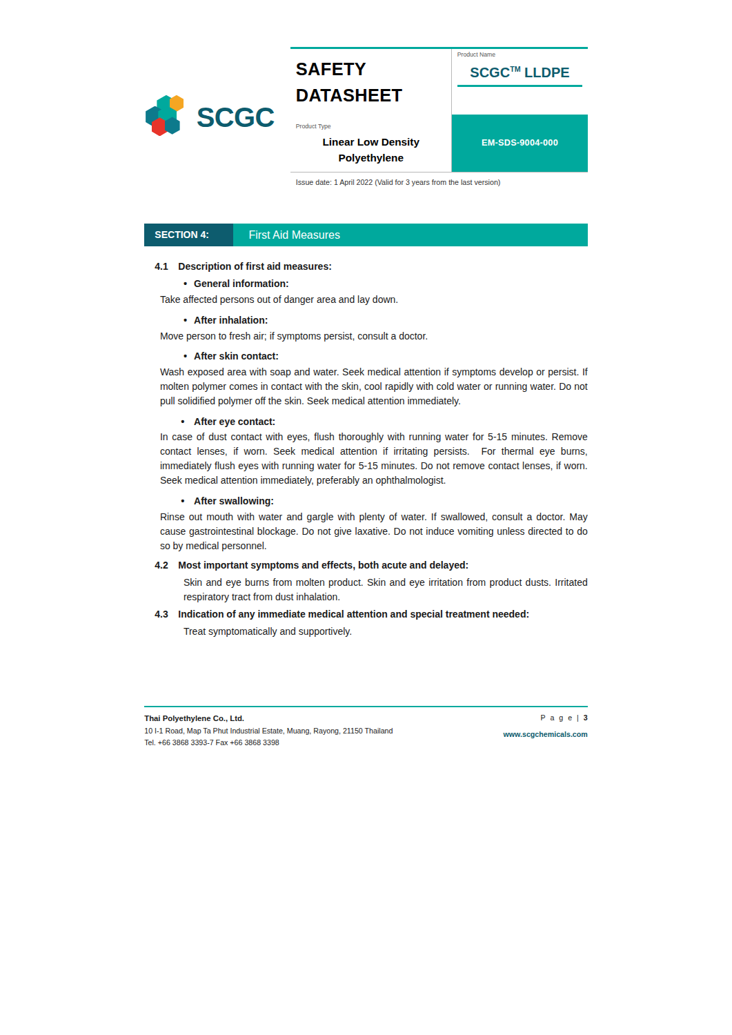SCGC
SAFETY DATASHEET
Product Name
SCGCTM LLDPE
Product Type
Linear Low Density Polyethylene
EM-SDS-9004-000
Issue date: 1 April 2022 (Valid for 3 years from the last version)
SECTION 4:
First Aid Measures
4.1
Description of first aid measures:
General information:
Take affected persons out of danger area and lay down.
After inhalation:
Move person to fresh air; if symptoms persist, consult a doctor.
After skin contact:
Wash exposed area with soap and water. Seek medical attention if symptoms develop or persist. If molten polymer comes in contact with the skin, cool rapidly with cold water or running water. Do not pull solidified polymer off the skin. Seek medical attention immediately.
After eye contact:
In case of dust contact with eyes, flush thoroughly with running water for 5-15 minutes. Remove contact lenses, if worn. Seek medical attention if irritating persists. For thermal eye burns, immediately flush eyes with running water for 5-15 minutes. Do not remove contact lenses, if worn. Seek medical attention immediately, preferably an ophthalmologist.
After swallowing:
Rinse out mouth with water and gargle with plenty of water. If swallowed, consult a doctor. May cause gastrointestinal blockage. Do not give laxative. Do not induce vomiting unless directed to do so by medical personnel.
4.2
Most important symptoms and effects, both acute and delayed:
Skin and eye burns from molten product. Skin and eye irritation from product dusts. Irritated respiratory tract from dust inhalation.
4.3
Indication of any immediate medical attention and special treatment needed:
Treat symptomatically and supportively.
Thai Polyethylene Co., Ltd.
10 I-1 Road, Map Ta Phut Industrial Estate, Muang, Rayong, 21150 Thailand
Tel. +66 3868 3393-7 Fax +66 3868 3398
P a g e | 3
www.scgchemicals.com